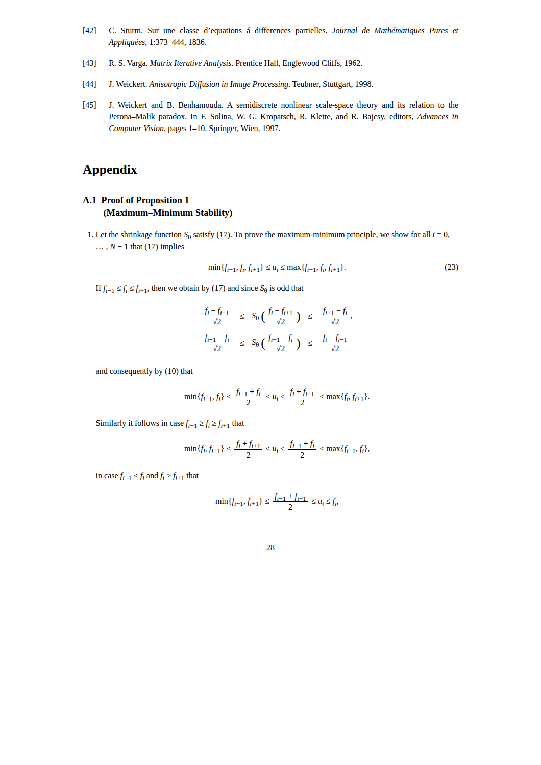[42] C. Sturm. Sur une classe d’equations á differences partielles. Journal de Mathématiques Pures et Appliquées, 1:373–444, 1836.
[43] R. S. Varga. Matrix Iterative Analysis. Prentice Hall, Englewood Cliffs, 1962.
[44] J. Weickert. Anisotropic Diffusion in Image Processing. Teubner, Stuttgart, 1998.
[45] J. Weickert and B. Benhamouda. A semidiscrete nonlinear scale-space theory and its relation to the Perona–Malik paradox. In F. Solina, W. G. Kropatsch, R. Klette, and R. Bajcsy, editors, Advances in Computer Vision, pages 1–10. Springer, Wien, 1997.
Appendix
A.1 Proof of Proposition 1(Maximum–Minimum Stability)
Let the shrinkage function Sθ satisfy (17). To prove the maximum-minimum principle, we show for all i = 0, … , N − 1 that (17) implies
min{fi−1, fi, fi+1} ≤ ui ≤ max{fi−1, fi, fi+1}. (23)
If fi−1 ≤ fi ≤ fi+1, then we obtain by (17) and since Sθ is odd that
| f i − f i +1 2 | ≤ | S θ ( f i − f i +1 2 ) | ≤ | f i +1 − f i 2 , |
| f i −1 − f i 2 | ≤ | S θ ( f i −1 − f i 2 ) | ≤ | f i − f i −1 2 |
and consequently by (10) that
min{fi−1, fi} ≤ fi−1 + fi 2 ≤ ui ≤ fi + fi+12 ≤ max{fi, fi+1}.
Similarly it follows in case fi−1 ≥ fi ≥ fi+1 that
min{fi, fi+1} ≤ fi + fi+12 ≤ ui ≤ fi−1 + fi 2 ≤ max{fi−1, fi},
in case fi−1 ≤ fi and fi ≥ fi+1 that
min{fi−1, fi+1} ≤ fi−1 + fi+12 ≤ ui ≤ fi,
28